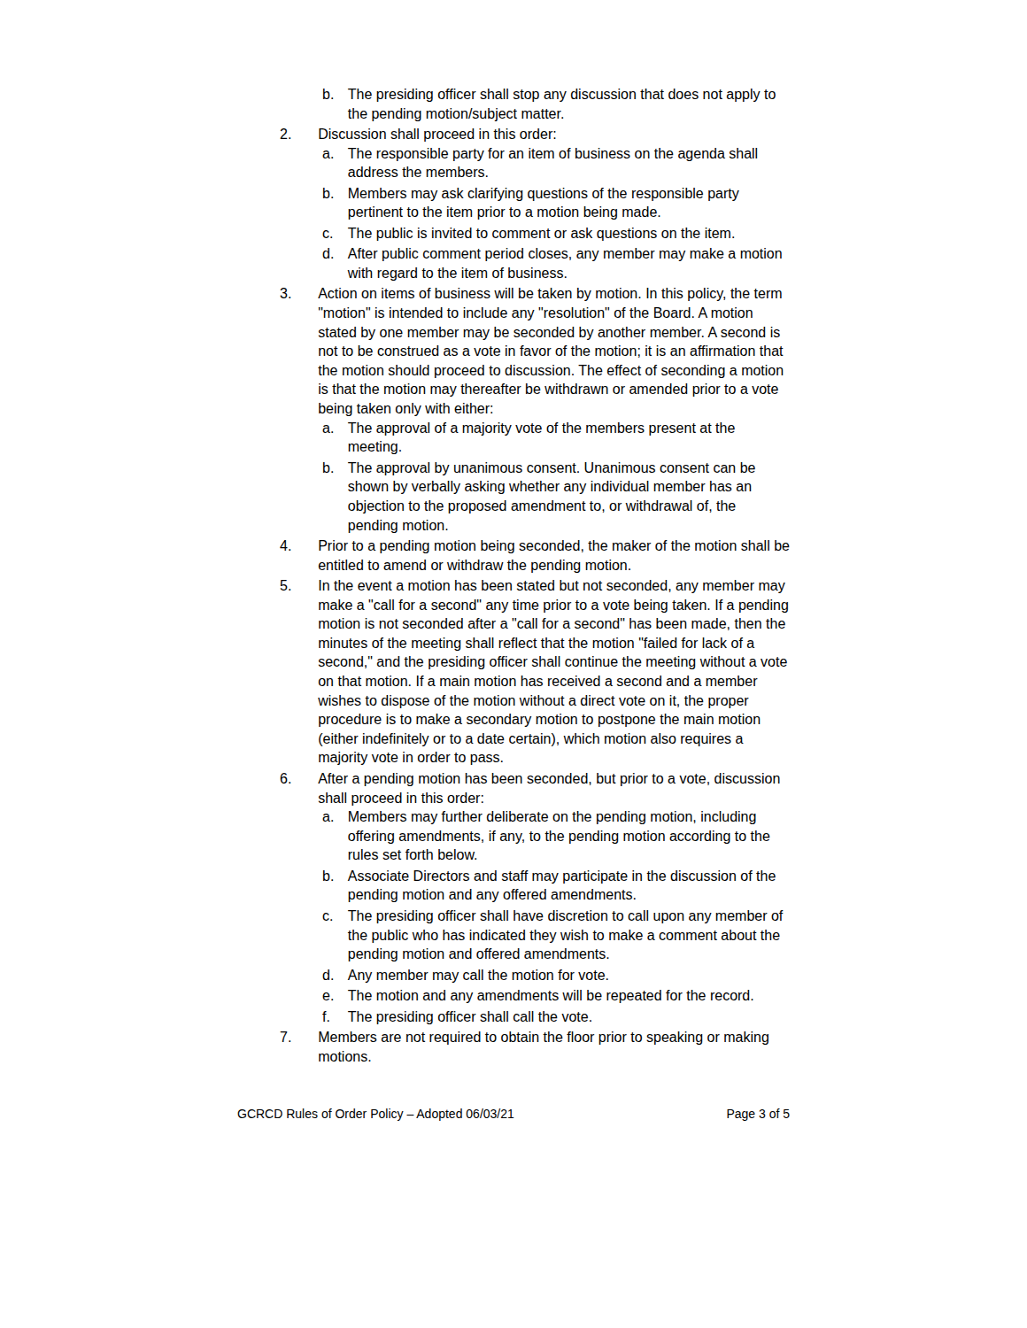b. The presiding officer shall stop any discussion that does not apply to the pending motion/subject matter.
2.
Discussion shall proceed in this order:
a. The responsible party for an item of business on the agenda shall address the members.
b. Members may ask clarifying questions of the responsible party pertinent to the item prior to a motion being made.
c. The public is invited to comment or ask questions on the item.
d. After public comment period closes, any member may make a motion with regard to the item of business.
3.
Action on items of business will be taken by motion. In this policy, the term "motion" is intended to include any "resolution" of the Board. A motion stated by one member may be seconded by another member. A second is not to be construed as a vote in favor of the motion; it is an affirmation that the motion should proceed to discussion. The effect of seconding a motion is that the motion may thereafter be withdrawn or amended prior to a vote being taken only with either:
a. The approval of a majority vote of the members present at the meeting.
b. The approval by unanimous consent. Unanimous consent can be shown by verbally asking whether any individual member has an objection to the proposed amendment to, or withdrawal of, the pending motion.
4.
Prior to a pending motion being seconded, the maker of the motion shall be entitled to amend or withdraw the pending motion.
5.
In the event a motion has been stated but not seconded, any member may make a "call for a second" any time prior to a vote being taken. If a pending motion is not seconded after a "call for a second" has been made, then the minutes of the meeting shall reflect that the motion "failed for lack of a second," and the presiding officer shall continue the meeting without a vote on that motion. If a main motion has received a second and a member wishes to dispose of the motion without a direct vote on it, the proper procedure is to make a secondary motion to postpone the main motion (either indefinitely or to a date certain), which motion also requires a majority vote in order to pass.
6.
After a pending motion has been seconded, but prior to a vote, discussion shall proceed in this order:
a. Members may further deliberate on the pending motion, including offering amendments, if any, to the pending motion according to the rules set forth below.
b. Associate Directors and staff may participate in the discussion of the pending motion and any offered amendments.
c. The presiding officer shall have discretion to call upon any member of the public who has indicated they wish to make a comment about the pending motion and offered amendments.
d. Any member may call the motion for vote.
e. The motion and any amendments will be repeated for the record.
f. The presiding officer shall call the vote.
7.
Members are not required to obtain the floor prior to speaking or making motions.
GCRCD Rules of Order Policy – Adopted 06/03/21
Page 3 of 5